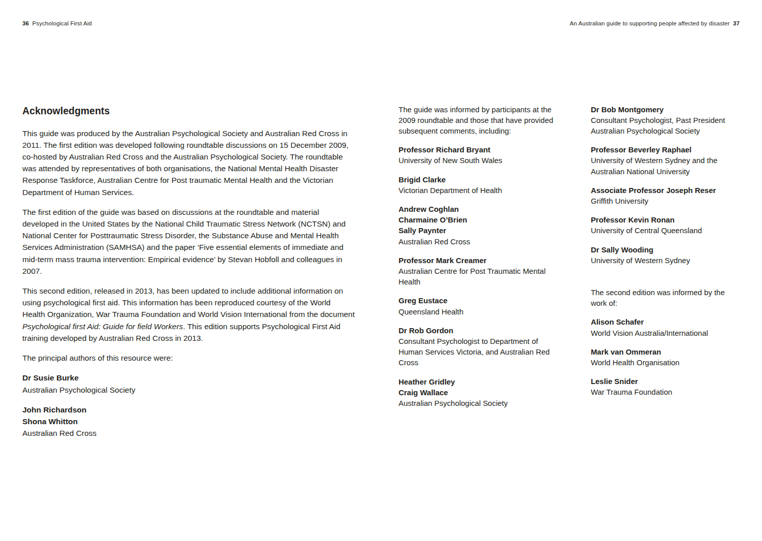36 Psychological First Aid
An Australian guide to supporting people affected by disaster 37
Acknowledgments
This guide was produced by the Australian Psychological Society and Australian Red Cross in 2011. The first edition was developed following roundtable discussions on 15 December 2009, co-hosted by Australian Red Cross and the Australian Psychological Society. The roundtable was attended by representatives of both organisations, the National Mental Health Disaster Response Taskforce, Australian Centre for Post traumatic Mental Health and the Victorian Department of Human Services.
The first edition of the guide was based on discussions at the roundtable and material developed in the United States by the National Child Traumatic Stress Network (NCTSN) and National Center for Posttraumatic Stress Disorder, the Substance Abuse and Mental Health Services Administration (SAMHSA) and the paper ‘Five essential elements of immediate and mid-term mass trauma intervention: Empirical evidence’ by Stevan Hobfoll and colleagues in 2007.
This second edition, released in 2013, has been updated to include additional information on using psychological first aid. This information has been reproduced courtesy of the World Health Organization, War Trauma Foundation and World Vision International from the document Psychological first Aid: Guide for field Workers. This edition supports Psychological First Aid training developed by Australian Red Cross in 2013.
The principal authors of this resource were:
Dr Susie Burke
Australian Psychological Society
John Richardson
Shona Whitton
Australian Red Cross
The guide was informed by participants at the 2009 roundtable and those that have provided subsequent comments, including:
Professor Richard Bryant
University of New South Wales
Brigid Clarke
Victorian Department of Health
Andrew Coghlan
Charmaine O’Brien
Sally Paynter
Australian Red Cross
Professor Mark Creamer
Australian Centre for Post Traumatic Mental Health
Greg Eustace
Queensland Health
Dr Rob Gordon
Consultant Psychologist to Department of Human Services Victoria, and Australian Red Cross
Heather Gridley
Craig Wallace
Australian Psychological Society
Dr Bob Montgomery
Consultant Psychologist, Past President Australian Psychological Society
Professor Beverley Raphael
University of Western Sydney and the Australian National University
Associate Professor Joseph Reser
Griffith University
Professor Kevin Ronan
University of Central Queensland
Dr Sally Wooding
University of Western Sydney
The second edition was informed by the work of:
Alison Schafer
World Vision Australia/International
Mark van Ommeran
World Health Organisation
Leslie Snider
War Trauma Foundation